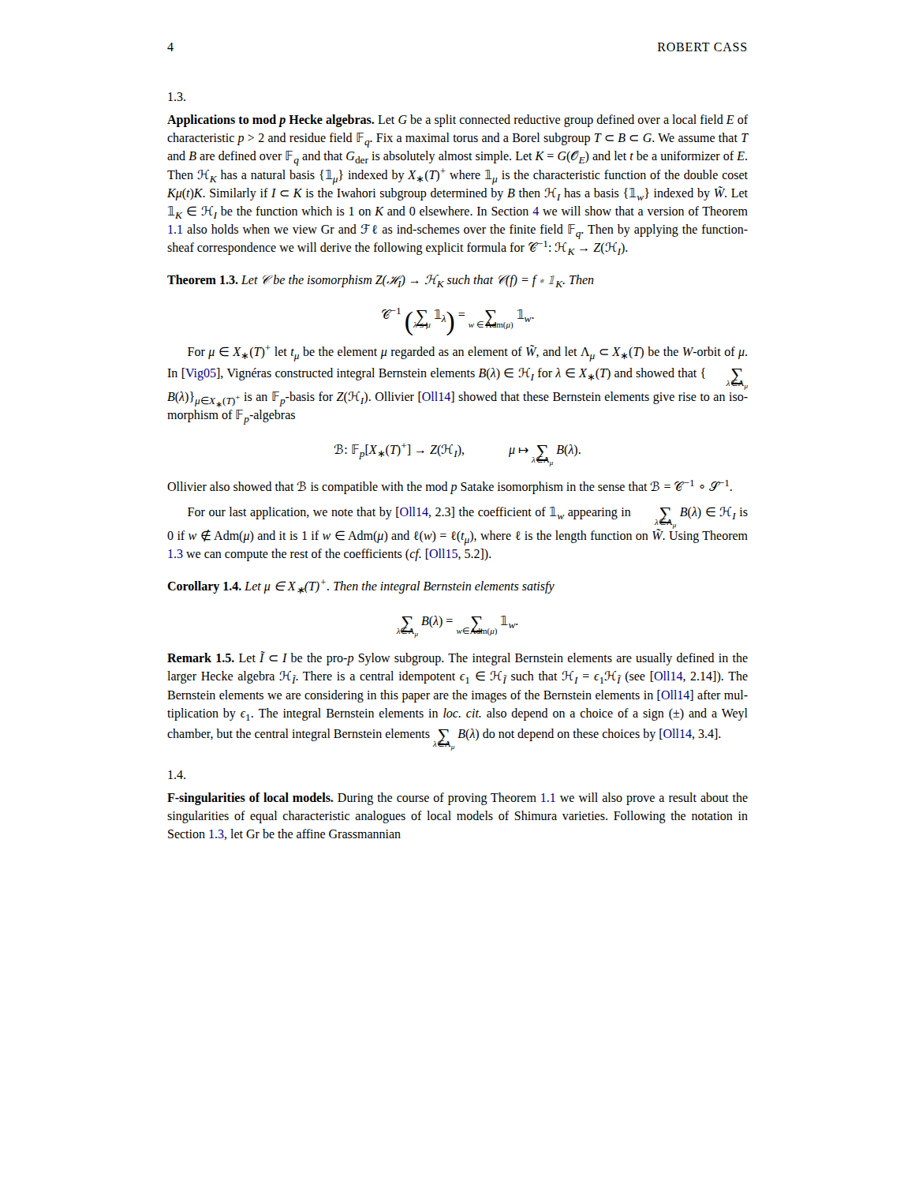4 ROBERT CASS
1.3.
Applications to mod p Hecke algebras.
Let G be a split connected reductive group defined over a local field E of characteristic p > 2 and residue field 𝔽q. Fix a maximal torus and a Borel subgroup T ⊂ B ⊂ G. We assume that T and B are defined over 𝔽q and that Gder is absolutely almost simple. Let K = G(𝒪E) and let t be a uniformizer of E. Then ℋK has a natural basis {𝟙μ} indexed by X∗(T)+ where 𝟙μ is the characteristic function of the double coset Kμ(t)K. Similarly if I ⊂ K is the Iwahori subgroup determined by B then ℋI has a basis {𝟙w} indexed by W̃. Let 𝟙K ∈ ℋI be the function which is 1 on K and 0 elsewhere. In Section 4 we will show that a version of Theorem 1.1 also holds when we view Gr and ℱℓ as ind-schemes over the finite field 𝔽q. Then by applying the function-sheaf correspondence we will derive the following explicit formula for 𝒞−1: ℋK → Z(ℋI).
Theorem 1.3. Let 𝒞 be the isomorphism Z(ℋI) → ℋK such that 𝒞(f) = f ∗ 𝟙K. Then
𝒞−1 (∑λ ≤ μ 𝟙λ) = ∑w ∈ Adm(μ) 𝟙w.
For μ ∈ X∗(T)+ let tμ be the element μ regarded as an element of W̃, and let Λμ ⊂ X∗(T) be the W-orbit of μ. In [Vig05], Vignéras constructed integral Bernstein elements B(λ) ∈ ℋI for λ ∈ X∗(T) and showed that {∑λ∈Λμ B(λ)}μ∈X∗(T)+ is an 𝔽p-basis for Z(ℋI). Ollivier [Oll14] showed that these Bernstein elements give rise to an isomorphism of 𝔽p-algebras
ℬ: 𝔽p[X∗(T)+] → Z(ℋI), μ ↦ ∑λ∈Λμ B(λ).
Ollivier also showed that ℬ is compatible with the mod p Satake isomorphism in the sense that ℬ = 𝒞−1 ∘ 𝒮−1.
For our last application, we note that by [Oll14, 2.3] the coefficient of 𝟙w appearing in ∑λ∈Λμ B(λ) ∈ ℋI is 0 if w ∉ Adm(μ) and it is 1 if w ∈ Adm(μ) and ℓ(w) = ℓ(tμ), where ℓ is the length function on W̃. Using Theorem 1.3 we can compute the rest of the coefficients (cf. [Oll15, 5.2]).
Corollary 1.4. Let μ ∈ X∗(T)+. Then the integral Bernstein elements satisfy
∑λ∈Λμ B(λ) = ∑w∈Adm(μ) 𝟙w.
Remark 1.5. Let Ĩ ⊂ I be the pro-p Sylow subgroup. The integral Bernstein elements are usually defined in the larger Hecke algebra ℋĨ. There is a central idempotent ϵ1 ∈ ℋĨ such that ℋI = ϵ1ℋĨ (see [Oll14, 2.14]). The Bernstein elements we are considering in this paper are the images of the Bernstein elements in [Oll14] after multiplication by ϵ1. The integral Bernstein elements in loc. cit. also depend on a choice of a sign (±) and a Weyl chamber, but the central integral Bernstein elements ∑λ∈Λμ B(λ) do not depend on these choices by [Oll14, 3.4].
1.4.
F-singularities of local models.
During the course of proving Theorem 1.1 we will also prove a result about the singularities of equal characteristic analogues of local models of Shimura varieties. Following the notation in Section 1.3, let Gr be the affine Grassmannian